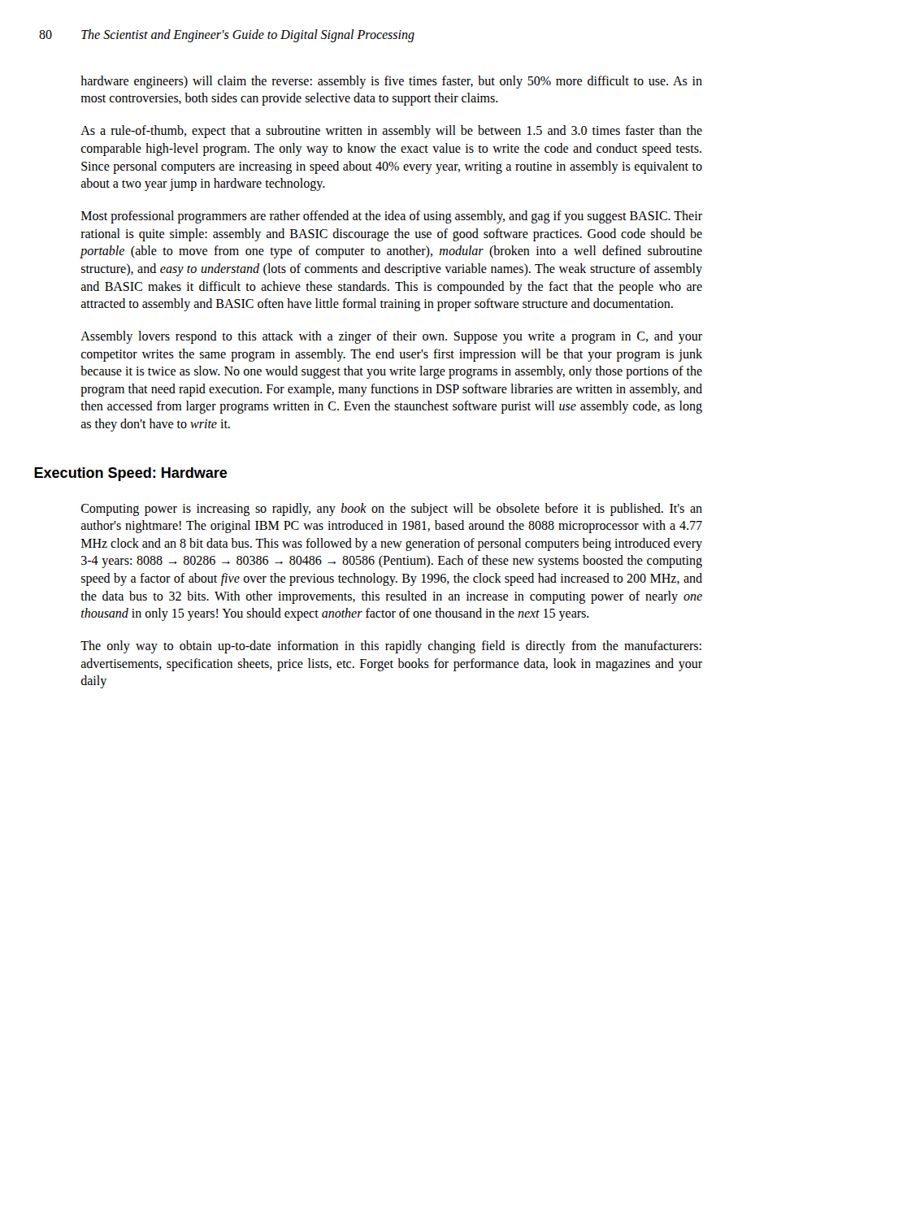80 The Scientist and Engineer's Guide to Digital Signal Processing
hardware engineers) will claim the reverse: assembly is five times faster, but only 50% more difficult to use. As in most controversies, both sides can provide selective data to support their claims.
As a rule-of-thumb, expect that a subroutine written in assembly will be between 1.5 and 3.0 times faster than the comparable high-level program. The only way to know the exact value is to write the code and conduct speed tests. Since personal computers are increasing in speed about 40% every year, writing a routine in assembly is equivalent to about a two year jump in hardware technology.
Most professional programmers are rather offended at the idea of using assembly, and gag if you suggest BASIC. Their rational is quite simple: assembly and BASIC discourage the use of good software practices. Good code should be portable (able to move from one type of computer to another), modular (broken into a well defined subroutine structure), and easy to understand (lots of comments and descriptive variable names). The weak structure of assembly and BASIC makes it difficult to achieve these standards. This is compounded by the fact that the people who are attracted to assembly and BASIC often have little formal training in proper software structure and documentation.
Assembly lovers respond to this attack with a zinger of their own. Suppose you write a program in C, and your competitor writes the same program in assembly. The end user's first impression will be that your program is junk because it is twice as slow. No one would suggest that you write large programs in assembly, only those portions of the program that need rapid execution. For example, many functions in DSP software libraries are written in assembly, and then accessed from larger programs written in C. Even the staunchest software purist will use assembly code, as long as they don't have to write it.
Execution Speed: Hardware
Computing power is increasing so rapidly, any book on the subject will be obsolete before it is published. It's an author's nightmare! The original IBM PC was introduced in 1981, based around the 8088 microprocessor with a 4.77 MHz clock and an 8 bit data bus. This was followed by a new generation of personal computers being introduced every 3-4 years: 8088 → 80286 → 80386 → 80486 → 80586 (Pentium). Each of these new systems boosted the computing speed by a factor of about five over the previous technology. By 1996, the clock speed had increased to 200 MHz, and the data bus to 32 bits. With other improvements, this resulted in an increase in computing power of nearly one thousand in only 15 years! You should expect another factor of one thousand in the next 15 years.
The only way to obtain up-to-date information in this rapidly changing field is directly from the manufacturers: advertisements, specification sheets, price lists, etc. Forget books for performance data, look in magazines and your daily